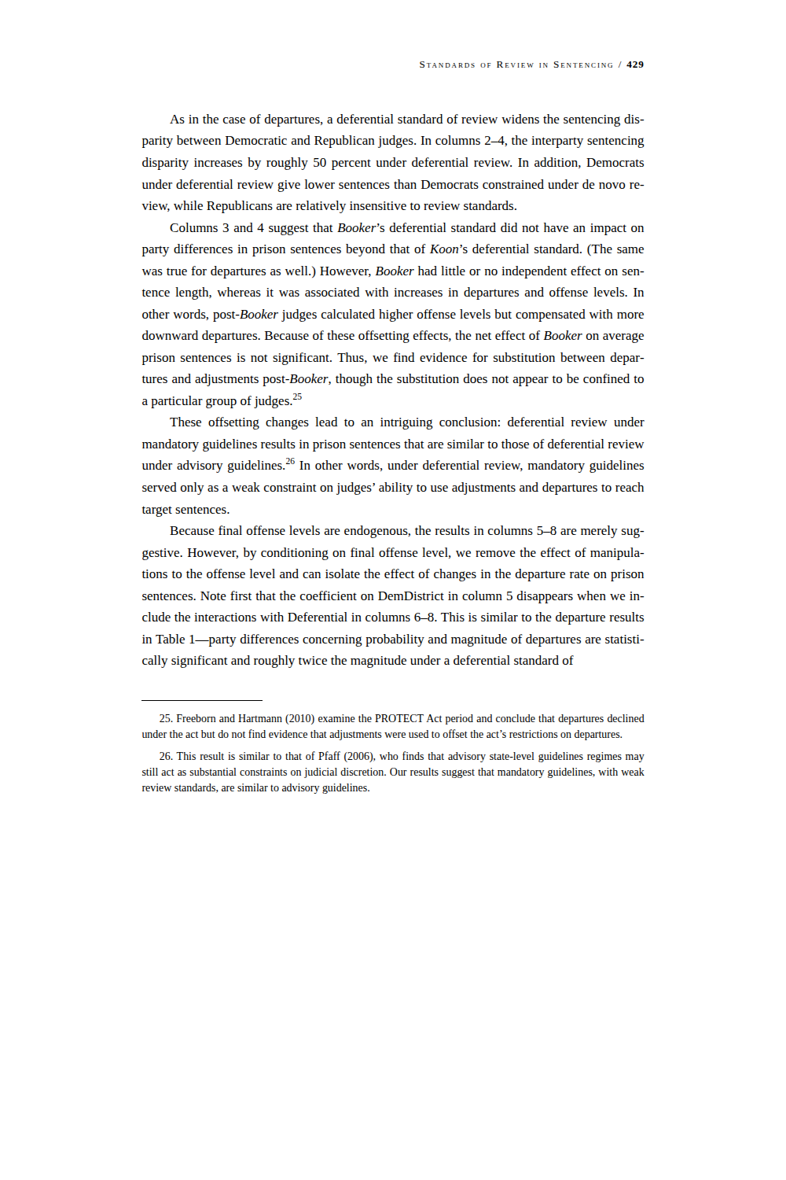Standards of Review in Sentencing / 429
As in the case of departures, a deferential standard of review widens the sentencing disparity between Democratic and Republican judges. In columns 2–4, the interparty sentencing disparity increases by roughly 50 percent under deferential review. In addition, Democrats under deferential review give lower sentences than Democrats constrained under de novo review, while Republicans are relatively insensitive to review standards.
Columns 3 and 4 suggest that Booker’s deferential standard did not have an impact on party differences in prison sentences beyond that of Koon’s deferential standard. (The same was true for departures as well.) However, Booker had little or no independent effect on sentence length, whereas it was associated with increases in departures and offense levels. In other words, post-Booker judges calculated higher offense levels but compensated with more downward departures. Because of these offsetting effects, the net effect of Booker on average prison sentences is not significant. Thus, we find evidence for substitution between departures and adjustments post-Booker, though the substitution does not appear to be confined to a particular group of judges.25
These offsetting changes lead to an intriguing conclusion: deferential review under mandatory guidelines results in prison sentences that are similar to those of deferential review under advisory guidelines.26 In other words, under deferential review, mandatory guidelines served only as a weak constraint on judges’ ability to use adjustments and departures to reach target sentences.
Because final offense levels are endogenous, the results in columns 5–8 are merely suggestive. However, by conditioning on final offense level, we remove the effect of manipulations to the offense level and can isolate the effect of changes in the departure rate on prison sentences. Note first that the coefficient on DemDistrict in column 5 disappears when we include the interactions with Deferential in columns 6–8. This is similar to the departure results in Table 1—party differences concerning probability and magnitude of departures are statistically significant and roughly twice the magnitude under a deferential standard of
25. Freeborn and Hartmann (2010) examine the PROTECT Act period and conclude that departures declined under the act but do not find evidence that adjustments were used to offset the act’s restrictions on departures.
26. This result is similar to that of Pfaff (2006), who finds that advisory state-level guidelines regimes may still act as substantial constraints on judicial discretion. Our results suggest that mandatory guidelines, with weak review standards, are similar to advisory guidelines.